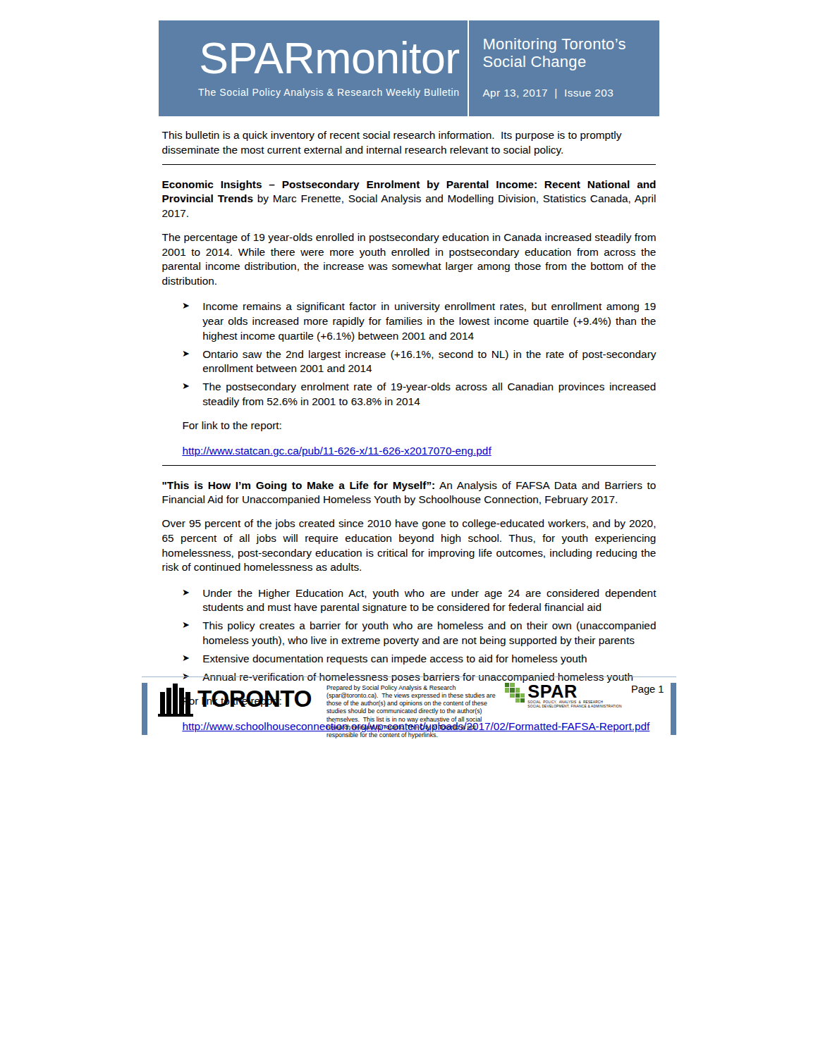SPARmonitor
The Social Policy Analysis & Research Weekly Bulletin
Monitoring Toronto’s
Social Change
Apr 13, 2017 | Issue 203
This bulletin is a quick inventory of recent social research information. Its purpose is to promptly disseminate the most current external and internal research relevant to social policy.
Economic Insights – Postsecondary Enrolment by Parental Income: Recent National and Provincial Trends by Marc Frenette, Social Analysis and Modelling Division, Statistics Canada, April 2017.
The percentage of 19 year-olds enrolled in postsecondary education in Canada increased steadily from 2001 to 2014. While there were more youth enrolled in postsecondary education from across the parental income distribution, the increase was somewhat larger among those from the bottom of the distribution.
Income remains a significant factor in university enrollment rates, but enrollment among 19 year olds increased more rapidly for families in the lowest income quartile (+9.4%) than the highest income quartile (+6.1%) between 2001 and 2014
Ontario saw the 2nd largest increase (+16.1%, second to NL) in the rate of post-secondary enrollment between 2001 and 2014
The postsecondary enrolment rate of 19-year-olds across all Canadian provinces increased steadily from 52.6% in 2001 to 63.8% in 2014
For link to the report:
http://www.statcan.gc.ca/pub/11-626-x/11-626-x2017070-eng.pdf
"This is How I’m Going to Make a Life for Myself”: An Analysis of FAFSA Data and Barriers to Financial Aid for Unaccompanied Homeless Youth by Schoolhouse Connection, February 2017.
Over 95 percent of the jobs created since 2010 have gone to college-educated workers, and by 2020, 65 percent of all jobs will require education beyond high school. Thus, for youth experiencing homelessness, post-secondary education is critical for improving life outcomes, including reducing the risk of continued homelessness as adults.
Under the Higher Education Act, youth who are under age 24 are considered dependent students and must have parental signature to be considered for federal financial aid
This policy creates a barrier for youth who are homeless and on their own (unaccompanied homeless youth), who live in extreme poverty and are not being supported by their parents
Extensive documentation requests can impede access to aid for homeless youth
Annual re-verification of homelessness poses barriers for unaccompanied homeless youth
For link to the report:
http://www.schoolhouseconnection.org/wp-content/uploads/2017/02/Formatted-FAFSA-Report.pdf
TORONTO
Prepared by Social Policy Analysis & Research (spar@toronto.ca). The views expressed in these studies are those of the author(s) and opinions on the content of these studies should be communicated directly to the author(s) themselves. This list is in no way exhaustive of all social research relevant to Toronto. The City of Toronto is not responsible for the content of hyperlinks.
SPAR
SOCIAL POLICY, ANALYSIS & RESEARCH
SOCIAL DEVELOPMENT, FINANCE & ADMINISTRATION
Page 1